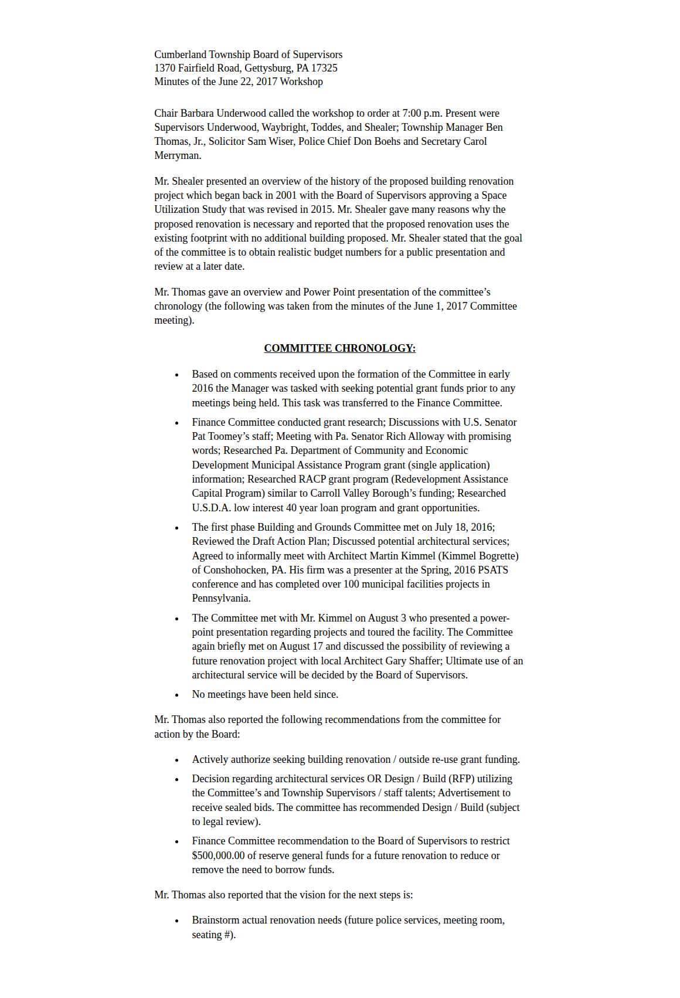Cumberland Township Board of Supervisors
1370 Fairfield Road, Gettysburg, PA 17325
Minutes of the June 22, 2017 Workshop
Chair Barbara Underwood called the workshop to order at 7:00 p.m. Present were Supervisors Underwood, Waybright, Toddes, and Shealer; Township Manager Ben Thomas, Jr., Solicitor Sam Wiser, Police Chief Don Boehs and Secretary Carol Merryman.
Mr. Shealer presented an overview of the history of the proposed building renovation project which began back in 2001 with the Board of Supervisors approving a Space Utilization Study that was revised in 2015. Mr. Shealer gave many reasons why the proposed renovation is necessary and reported that the proposed renovation uses the existing footprint with no additional building proposed. Mr. Shealer stated that the goal of the committee is to obtain realistic budget numbers for a public presentation and review at a later date.
Mr. Thomas gave an overview and Power Point presentation of the committee’s chronology (the following was taken from the minutes of the June 1, 2017 Committee meeting).
COMMITTEE CHRONOLOGY:
Based on comments received upon the formation of the Committee in early 2016 the Manager was tasked with seeking potential grant funds prior to any meetings being held. This task was transferred to the Finance Committee.
Finance Committee conducted grant research; Discussions with U.S. Senator Pat Toomey’s staff; Meeting with Pa. Senator Rich Alloway with promising words; Researched Pa. Department of Community and Economic Development Municipal Assistance Program grant (single application) information; Researched RACP grant program (Redevelopment Assistance Capital Program) similar to Carroll Valley Borough’s funding; Researched U.S.D.A. low interest 40 year loan program and grant opportunities.
The first phase Building and Grounds Committee met on July 18, 2016; Reviewed the Draft Action Plan; Discussed potential architectural services; Agreed to informally meet with Architect Martin Kimmel (Kimmel Bogrette) of Conshohocken, PA. His firm was a presenter at the Spring, 2016 PSATS conference and has completed over 100 municipal facilities projects in Pennsylvania.
The Committee met with Mr. Kimmel on August 3 who presented a power-point presentation regarding projects and toured the facility. The Committee again briefly met on August 17 and discussed the possibility of reviewing a future renovation project with local Architect Gary Shaffer; Ultimate use of an architectural service will be decided by the Board of Supervisors.
No meetings have been held since.
Mr. Thomas also reported the following recommendations from the committee for action by the Board:
Actively authorize seeking building renovation / outside re-use grant funding.
Decision regarding architectural services OR Design / Build (RFP) utilizing the Committee’s and Township Supervisors / staff talents; Advertisement to receive sealed bids. The committee has recommended Design / Build (subject to legal review).
Finance Committee recommendation to the Board of Supervisors to restrict $500,000.00 of reserve general funds for a future renovation to reduce or remove the need to borrow funds.
Mr. Thomas also reported that the vision for the next steps is:
Brainstorm actual renovation needs (future police services, meeting room, seating #).